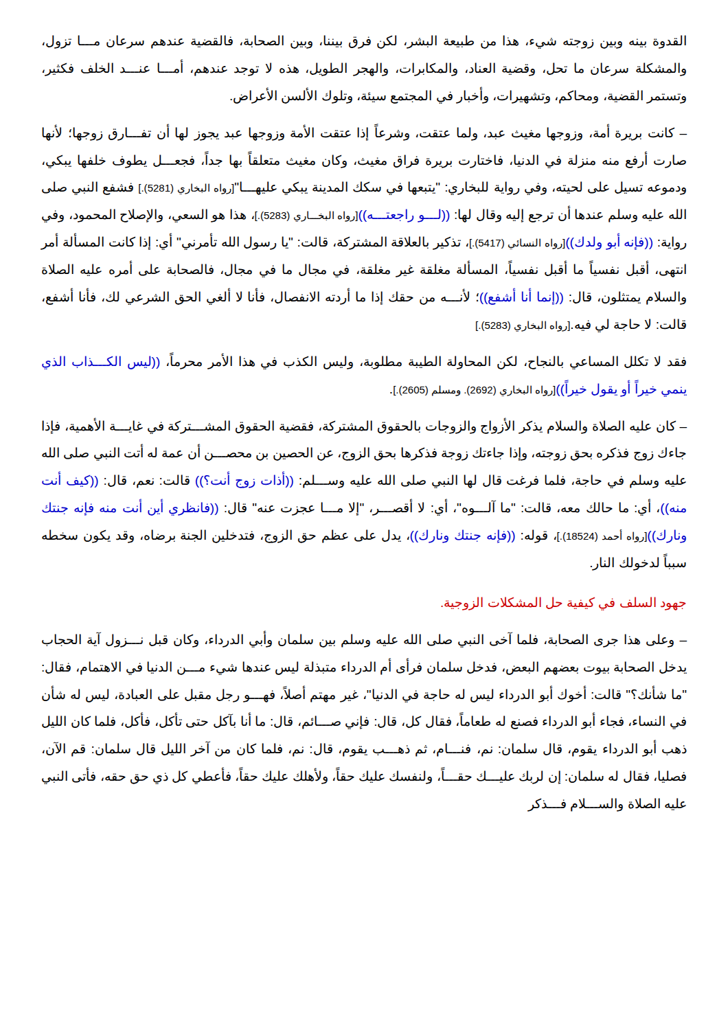القدوة بينه وبين زوجته شيء، هذا من طبيعة البشر، لكن فرق بيننا، وبين الصحابة، فالقضية عندهم سرعان مـــا تزول، والمشكلة سرعان ما تحل، وقضية العناد، والمكابرات، والهجر الطويل، هذه لا توجد عندهم، أمـــا عنـــد الخلف فكثير، وتستمر القضية، ومحاكم، وتشهيرات، وأخبار في المجتمع سيئة، وتلوك الألسن الأعراض.
– كانت بريرة أمة، وزوجها مغيث عبد، ولما عتقت، وشرعاً إذا عتقت الأمة وزوجها عبد يجوز لها أن تفـــارق زوجها؛ لأنها صارت أرفع منه منزلة في الدنيا، فاختارت بريرة فراق مغيث، وكان مغيث متعلقاً بها جداً، فجعـــل يطوف خلفها يبكي، ودموعه تسيل على لحيته، وفي رواية للبخاري: "يتبعها في سكك المدينة يبكي عليهـــا"[رواه البخاري (5281).] فشفع النبي صلى الله عليه وسلم عندها أن ترجع إليه وقال لها: ((لـــو راجعتـــه))[رواه البخـــاري (5283).]، هذا هو السعي، والإصلاح المحمود، وفي رواية: ((فإنه أبو ولدك))[رواه النسائي (5417).]، تذكير بالعلاقة المشتركة، قالت: "يا رسول الله تأمرني" أي: إذا كانت المسألة أمر انتهى، أقبل نفسياً ما أقبل نفسياً، المسألة مغلقة غير مغلقة، في مجال ما في مجال، فالصحابة على أمره عليه الصلاة والسلام يمتثلون، قال: ((إنما أنا أشفع))؛ لأنـــه من حقك إذا ما أردته الانفصال، فأنا لا ألغي الحق الشرعي لك، فأنا أشفع، قالت: لا حاجة لي فيه.[رواه البخاري (5283).]
فقد لا تكلل المساعي بالنجاح، لكن المحاولة الطيبة مطلوبة، وليس الكذب في هذا الأمر محرماً، ((ليس الكـــذاب الذي ينمي خيراً أو يقول خيراً))[رواه البخاري (2692). ومسلم (2605).].
– كان عليه الصلاة والسلام يذكر الأزواج والزوجات بالحقوق المشتركة، فقضية الحقوق المشـــتركة في غايـــة الأهمية، فإذا جاءك زوج فذكره بحق زوجته، وإذا جاءتك زوجة فذكرها بحق الزوج، عن الحصين بن محصـــن أن عمة له أتت النبي صلى الله عليه وسلم في حاجة، فلما فرغت قال لها النبي صلى الله عليه وســـلم: ((أذات زوج أنت؟)) قالت: نعم، قال: ((كيف أنت منه))، أي: ما حالك معه، قالت: "ما آلـــوه"، أي: لا أقصـــر، "إلا مـــا عجزت عنه" قال: ((فانظري أين أنت منه فإنه جنتك ونارك))[رواه أحمد (18524).]، قوله: ((فإنه جنتك ونارك))، يدل على عظم حق الزوج، فتدخلين الجنة برضاه، وقد يكون سخطه سبباً لدخولك النار.
جهود السلف في كيفية حل المشكلات الزوجية.
– وعلى هذا جرى الصحابة، فلما آخى النبي صلى الله عليه وسلم بين سلمان وأبي الدرداء، وكان قبل نـــزول آية الحجاب يدخل الصحابة بيوت بعضهم البعض، فدخل سلمان فرأى أم الدرداء متبذلة ليس عندها شيء مـــن الدنيا في الاهتمام، فقال: "ما شأنك؟" قالت: أخوك أبو الدرداء ليس له حاجة في الدنيا"، غير مهتم أصلاً، فهـــو رجل مقبل على العبادة، ليس له شأن في النساء، فجاء أبو الدرداء فصنع له طعاماً، فقال كل، قال: فإني صـــائم، قال: ما أنا بآكل حتى تأكل، فأكل، فلما كان الليل ذهب أبو الدرداء يقوم، قال سلمان: نم، فنـــام، ثم ذهـــب يقوم، قال: نم، فلما كان من آخر الليل قال سلمان: قم الآن، فصليا، فقال له سلمان: إن لربك عليـــك حقـــاً، ولنفسك عليك حقاً، ولأهلك عليك حقاً، فأعطي كل ذي حق حقه، فأتى النبي عليه الصلاة والســـلام فـــذكر